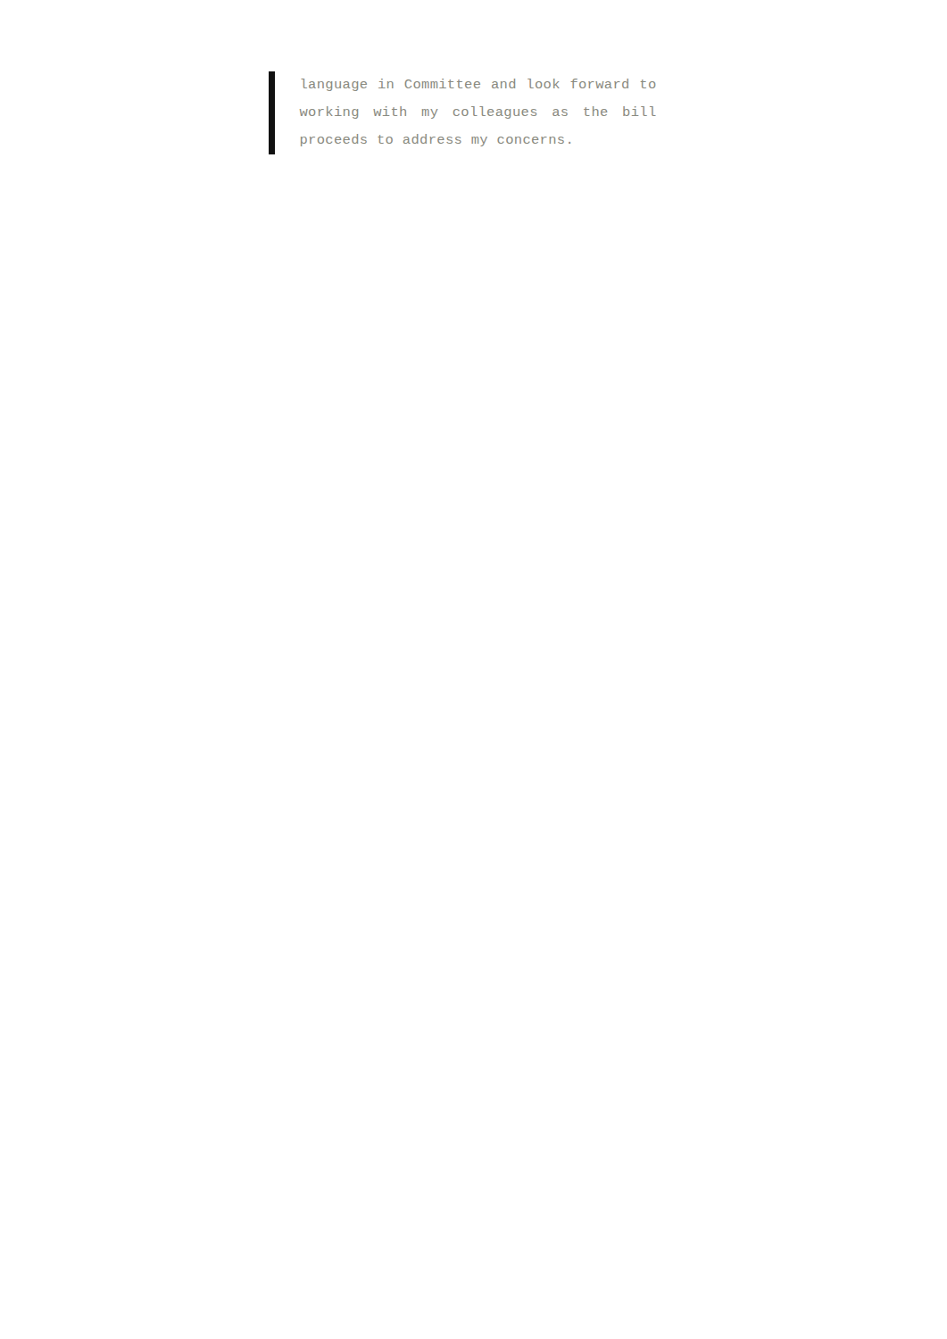language in Committee and look forward to working with my colleagues as the bill proceeds to address my concerns.